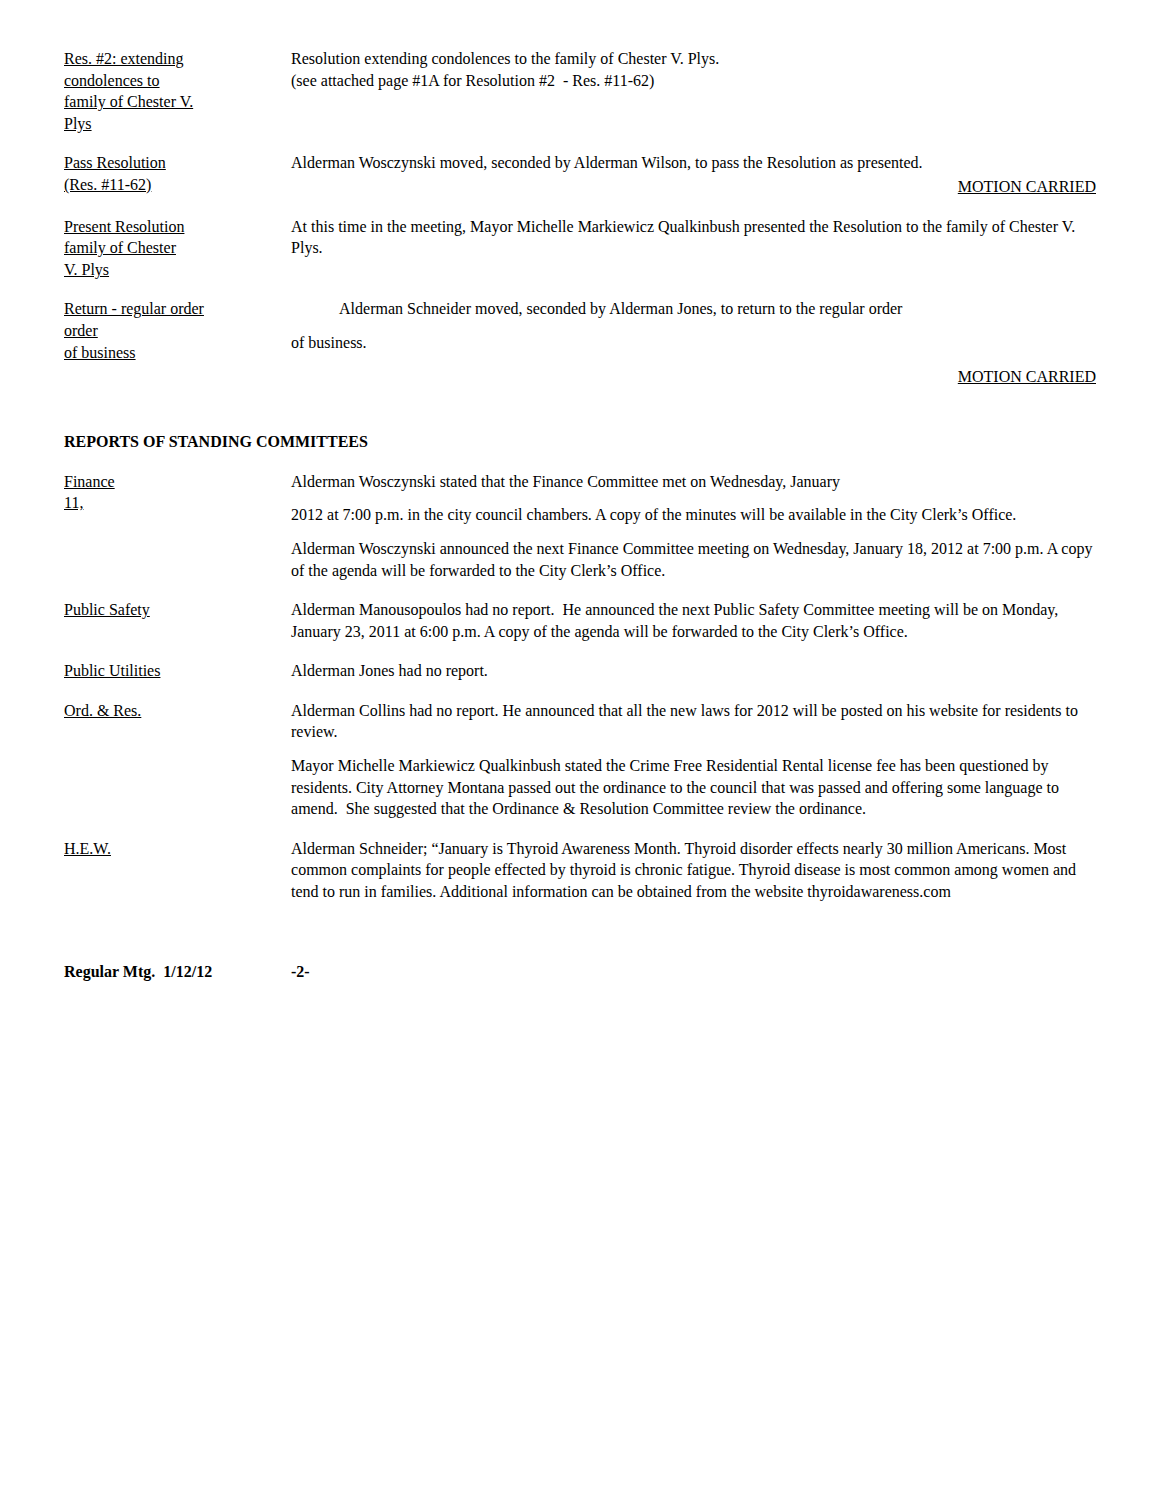| Res. #2: extending condolences to family of Chester V. Plys | Resolution extending condolences to the family of Chester V. Plys. (see attached page #1A for Resolution #2 - Res. #11-62) |
| Pass Resolution (Res. #11-62) | Alderman Wosczynski moved, seconded by Alderman Wilson, to pass the Resolution as presented. MOTION CARRIED |
| Present Resolution family of Chester V. Plys | At this time in the meeting, Mayor Michelle Markiewicz Qualkinbush presented the Resolution to the family of Chester V. Plys. |
| Return - regular order order of business | Alderman Schneider moved, seconded by Alderman Jones, to return to the regular order of business. MOTION CARRIED |
REPORTS OF STANDING COMMITTEES
| Finance 11, | Alderman Wosczynski stated that the Finance Committee met on Wednesday, January 2012 at 7:00 p.m. in the city council chambers. A copy of the minutes will be available in the City Clerk’s Office. Alderman Wosczynski announced the next Finance Committee meeting on Wednesday, January 18, 2012 at 7:00 p.m. A copy of the agenda will be forwarded to the City Clerk’s Office. |
| Public Safety | Alderman Manousopoulos had no report. He announced the next Public Safety Committee meeting will be on Monday, January 23, 2011 at 6:00 p.m. A copy of the agenda will be forwarded to the City Clerk’s Office. |
| Public Utilities | Alderman Jones had no report. |
| Ord. & Res. | Alderman Collins had no report. He announced that all the new laws for 2012 will be posted on his website for residents to review. Mayor Michelle Markiewicz Qualkinbush stated the Crime Free Residential Rental license fee has been questioned by residents. City Attorney Montana passed out the ordinance to the council that was passed and offering some language to amend. She suggested that the Ordinance & Resolution Committee review the ordinance. |
| H.E.W. | Alderman Schneider; “January is Thyroid Awareness Month. Thyroid disorder effects nearly 30 million Americans. Most common complaints for people effected by thyroid is chronic fatigue. Thyroid disease is most common among women and tend to run in families. Additional information can be obtained from the website thyroidawareness.com |
Regular Mtg. 1/12/12 -2-